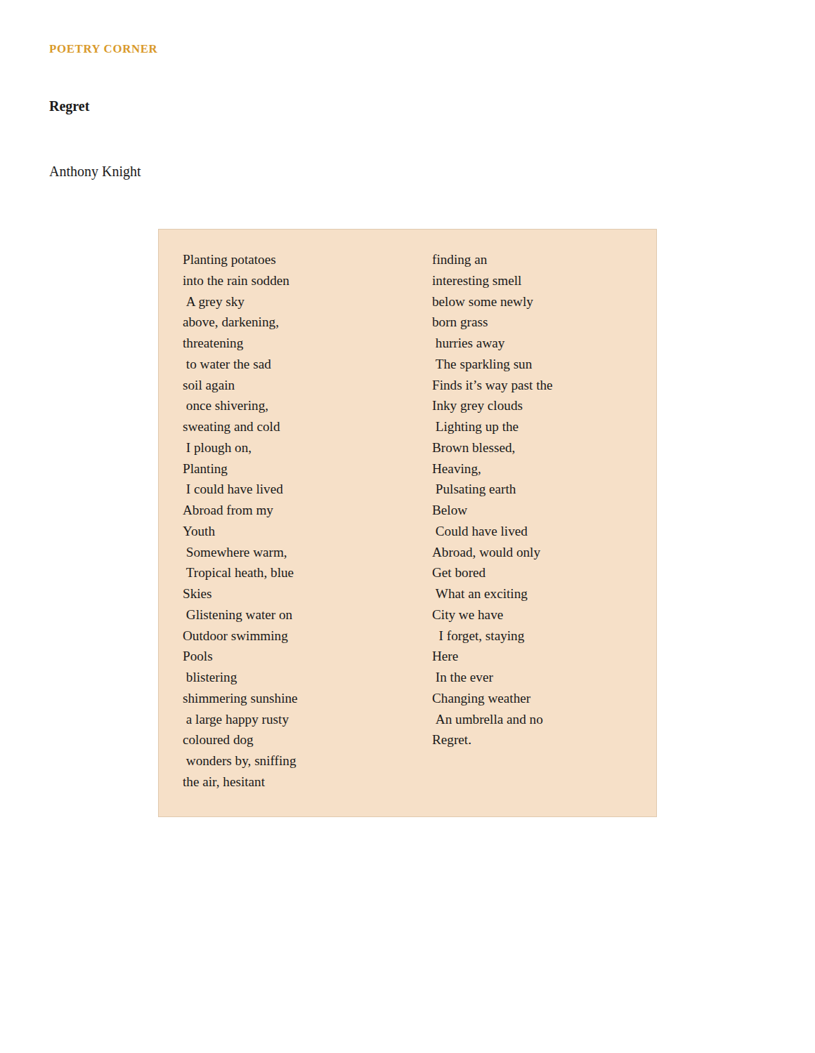POETRY CORNER
Regret
Anthony Knight
Planting potatoes into the rain sodden A grey sky above, darkening, threatening to water the sad soil again once shivering, sweating and cold I plough on, Planting I could have lived Abroad from my Youth Somewhere warm, Tropical heath, blue Skies Glistening water on Outdoor swimming Pools blistering shimmering sunshine a large happy rusty coloured dog wonders by, sniffing the air, hesitant
finding an interesting smell below some newly born grass hurries away The sparkling sun Finds it’s way past the Inky grey clouds Lighting up the Brown blessed, Heaving, Pulsating earth Below Could have lived Abroad, would only Get bored What an exciting City we have I forget, staying Here In the ever Changing weather An umbrella and no Regret.